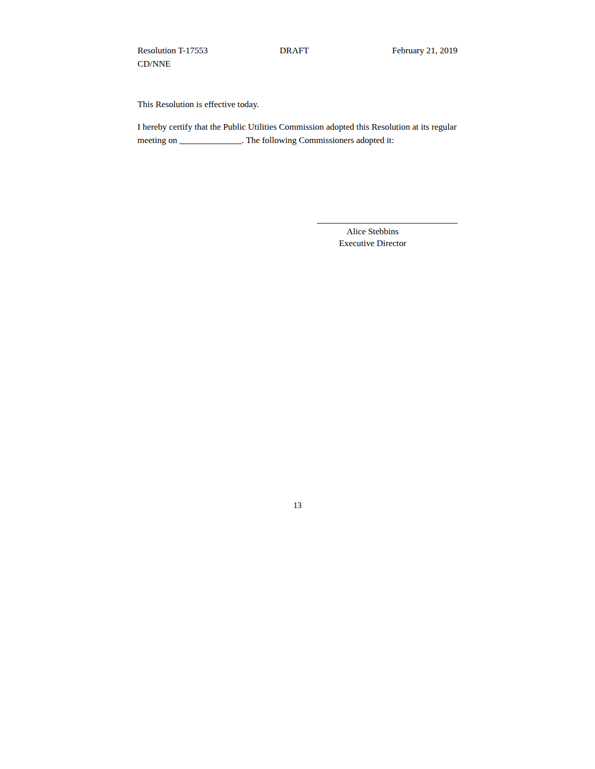Resolution T-17553
DRAFT
February 21, 2019
CD/NNE
This Resolution is effective today.
I hereby certify that the Public Utilities Commission adopted this Resolution at its regular meeting on ______________. The following Commissioners adopted it:
Alice Stebbins
Executive Director
13